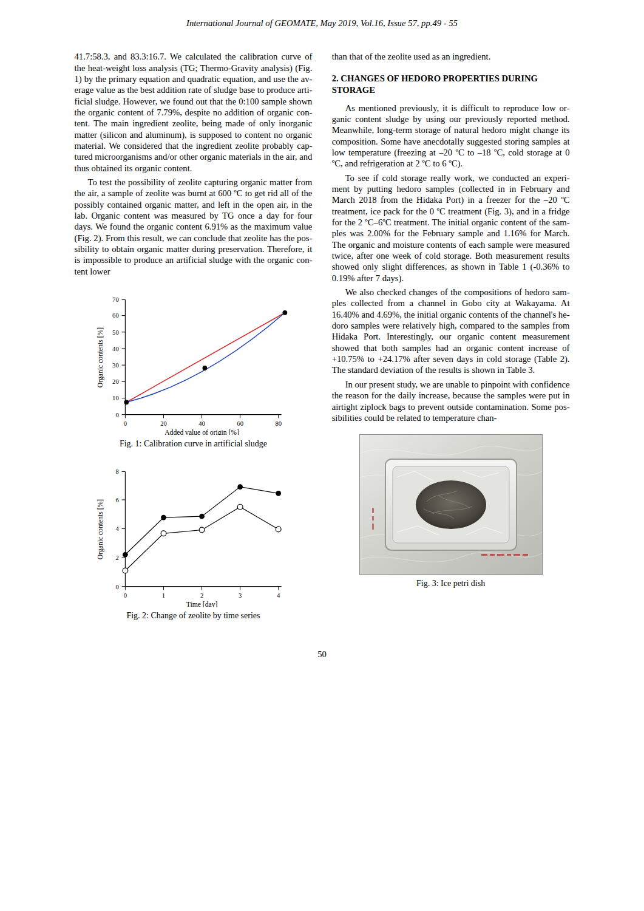International Journal of GEOMATE, May 2019, Vol.16, Issue 57, pp.49 - 55
41.7:58.3, and 83.3:16.7. We calculated the calibration curve of the heat-weight loss analysis (TG; Thermo-Gravity analysis) (Fig. 1) by the primary equation and quadratic equation, and use the average value as the best addition rate of sludge base to produce artificial sludge. However, we found out that the 0:100 sample shown the organic content of 7.79%, despite no addition of organic content. The main ingredient zeolite, being made of only inorganic matter (silicon and aluminum), is supposed to content no organic material. We considered that the ingredient zeolite probably captured microorganisms and/or other organic materials in the air, and thus obtained its organic content.
To test the possibility of zeolite capturing organic matter from the air, a sample of zeolite was burnt at 600 ºC to get rid all of the possibly contained organic matter, and left in the open air, in the lab. Organic content was measured by TG once a day for four days. We found the organic content 6.91% as the maximum value (Fig. 2). From this result, we can conclude that zeolite has the possibility to obtain organic matter during preservation. Therefore, it is impossible to produce an artificial sludge with the organic content lower
0 10 20 30 40 50 60 70 0 20 40 60 80 Added value of origin [%] Organic contents [%]
Fig. 1: Calibration curve in artificial sludge
0 2 4 6 8 0 1 2 3 4 Time [day] Organic contents [%]
Fig. 2: Change of zeolite by time series
than that of the zeolite used as an ingredient.
2. Changes of Hedoro Properties During Storage
As mentioned previously, it is difficult to reproduce low organic content sludge by using our previously reported method. Meanwhile, long-term storage of natural hedoro might change its composition. Some have anecdotally suggested storing samples at low temperature (freezing at –20 ºC to –18 ºC, cold storage at 0 ºC, and refrigeration at 2 ºC to 6 ºC).
To see if cold storage really work, we conducted an experiment by putting hedoro samples (collected in in February and March 2018 from the Hidaka Port) in a freezer for the –20 ºC treatment, ice pack for the 0 ºC treatment (Fig. 3), and in a fridge for the 2 ºC–6ºC treatment. The initial organic content of the samples was 2.00% for the February sample and 1.16% for March. The organic and moisture contents of each sample were measured twice, after one week of cold storage. Both measurement results showed only slight differences, as shown in Table 1 (-0.36% to 0.19% after 7 days).
We also checked changes of the compositions of hedoro samples collected from a channel in Gobo city at Wakayama. At 16.40% and 4.69%, the initial organic contents of the channel's hedoro samples were relatively high, compared to the samples from Hidaka Port. Interestingly, our organic content measurement showed that both samples had an organic content increase of +10.75% to +24.17% after seven days in cold storage (Table 2). The standard deviation of the results is shown in Table 3.
In our present study, we are unable to pinpoint with confidence the reason for the daily increase, because the samples were put in airtight ziplock bags to prevent outside contamination. Some possibilities could be related to temperature chan-
Fig. 3: Ice petri dish
50